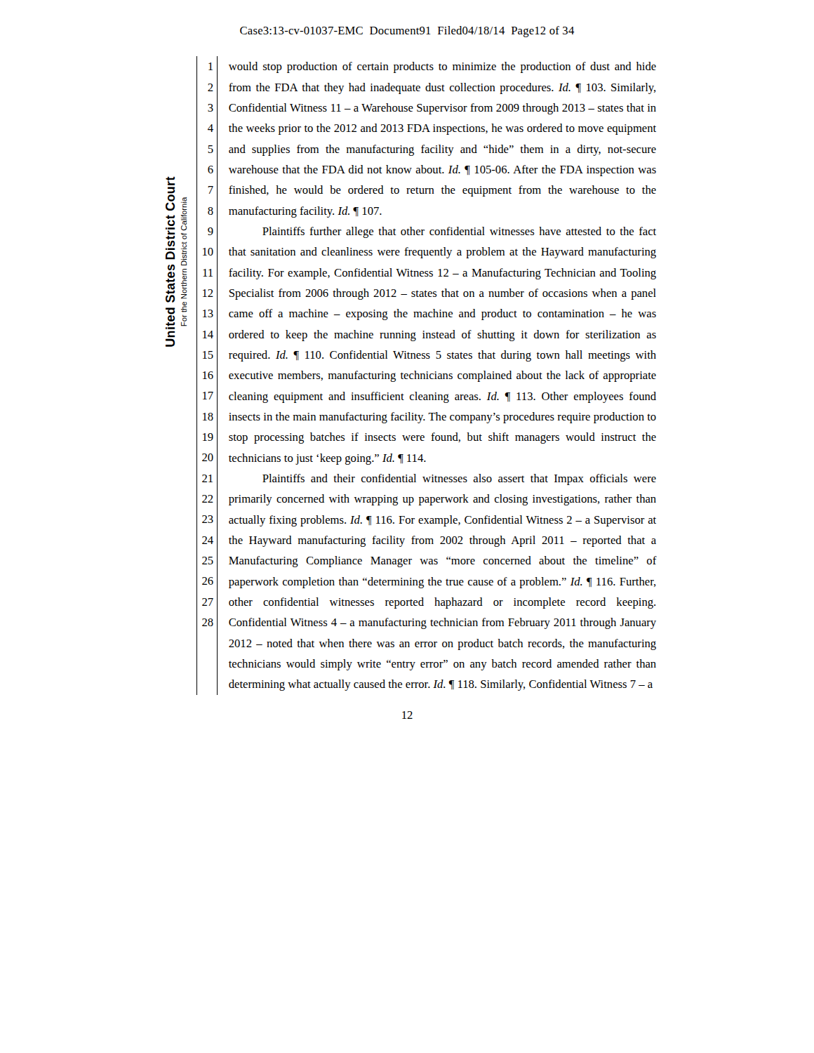Case3:13-cv-01037-EMC Document91 Filed04/18/14 Page12 of 34
United States District Court
For the Northern District of California
1
2
3
4
5
6
7
8
9
10
11
12
13
14
15
16
17
18
19
20
21
22
23
24
25
26
27
28
would stop production of certain products to minimize the production of dust and hide from the FDA that they had inadequate dust collection procedures. Id. ¶ 103. Similarly, Confidential Witness 11 – a Warehouse Supervisor from 2009 through 2013 – states that in the weeks prior to the 2012 and 2013 FDA inspections, he was ordered to move equipment and supplies from the manufacturing facility and “hide” them in a dirty, not-secure warehouse that the FDA did not know about. Id. ¶ 105-06. After the FDA inspection was finished, he would be ordered to return the equipment from the warehouse to the manufacturing facility. Id. ¶ 107.
Plaintiffs further allege that other confidential witnesses have attested to the fact that sanitation and cleanliness were frequently a problem at the Hayward manufacturing facility. For example, Confidential Witness 12 – a Manufacturing Technician and Tooling Specialist from 2006 through 2012 – states that on a number of occasions when a panel came off a machine – exposing the machine and product to contamination – he was ordered to keep the machine running instead of shutting it down for sterilization as required. Id. ¶ 110. Confidential Witness 5 states that during town hall meetings with executive members, manufacturing technicians complained about the lack of appropriate cleaning equipment and insufficient cleaning areas. Id. ¶ 113. Other employees found insects in the main manufacturing facility. The company’s procedures require production to stop processing batches if insects were found, but shift managers would instruct the technicians to just ‘keep going.” Id. ¶ 114.
Plaintiffs and their confidential witnesses also assert that Impax officials were primarily concerned with wrapping up paperwork and closing investigations, rather than actually fixing problems. Id. ¶ 116. For example, Confidential Witness 2 – a Supervisor at the Hayward manufacturing facility from 2002 through April 2011 – reported that a Manufacturing Compliance Manager was “more concerned about the timeline” of paperwork completion than “determining the true cause of a problem.” Id. ¶ 116. Further, other confidential witnesses reported haphazard or incomplete record keeping. Confidential Witness 4 – a manufacturing technician from February 2011 through January 2012 – noted that when there was an error on product batch records, the manufacturing technicians would simply write “entry error” on any batch record amended rather than determining what actually caused the error. Id. ¶ 118. Similarly, Confidential Witness 7 – a
12